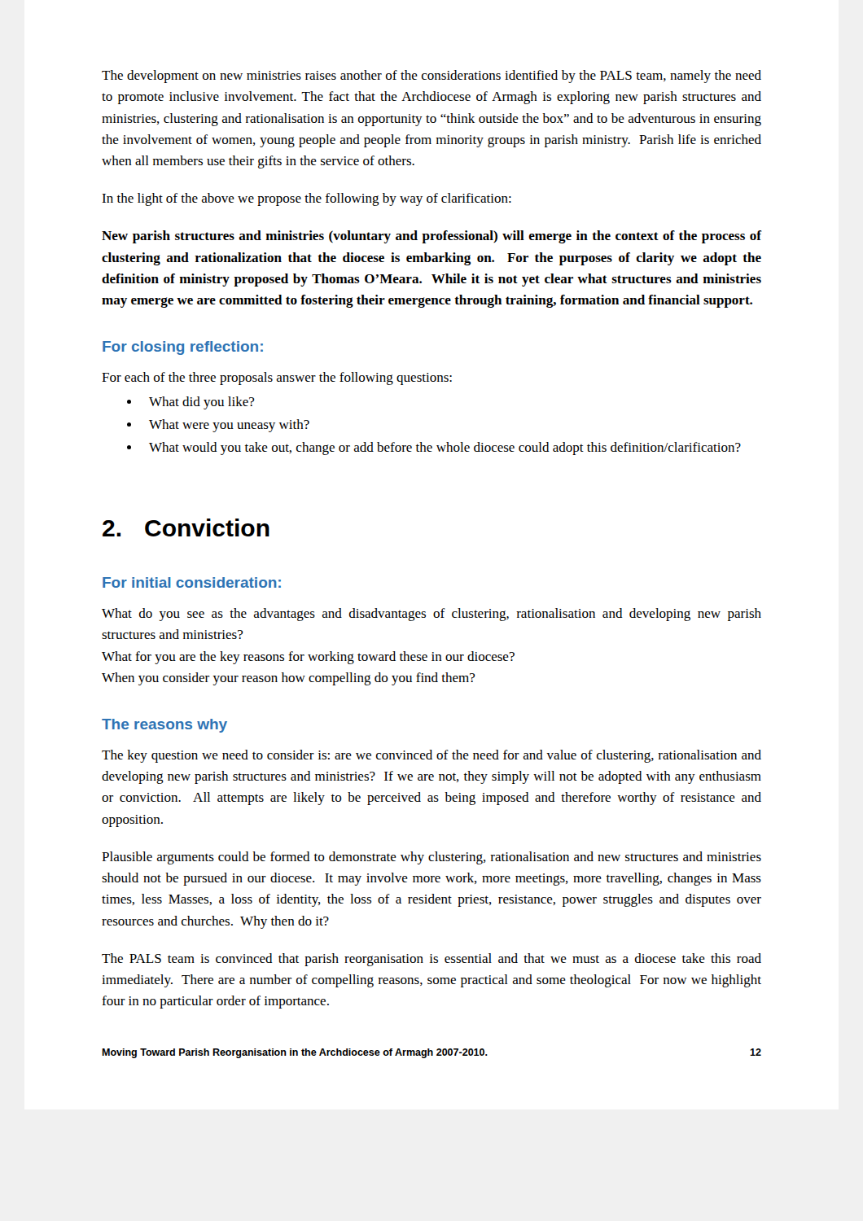The development on new ministries raises another of the considerations identified by the PALS team, namely the need to promote inclusive involvement. The fact that the Archdiocese of Armagh is exploring new parish structures and ministries, clustering and rationalisation is an opportunity to “think outside the box” and to be adventurous in ensuring the involvement of women, young people and people from minority groups in parish ministry. Parish life is enriched when all members use their gifts in the service of others.
In the light of the above we propose the following by way of clarification:
New parish structures and ministries (voluntary and professional) will emerge in the context of the process of clustering and rationalization that the diocese is embarking on. For the purposes of clarity we adopt the definition of ministry proposed by Thomas O’Meara. While it is not yet clear what structures and ministries may emerge we are committed to fostering their emergence through training, formation and financial support.
For closing reflection:
For each of the three proposals answer the following questions:
What did you like?
What were you uneasy with?
What would you take out, change or add before the whole diocese could adopt this definition/clarification?
2. Conviction
For initial consideration:
What do you see as the advantages and disadvantages of clustering, rationalisation and developing new parish structures and ministries?
What for you are the key reasons for working toward these in our diocese?
When you consider your reason how compelling do you find them?
The reasons why
The key question we need to consider is: are we convinced of the need for and value of clustering, rationalisation and developing new parish structures and ministries? If we are not, they simply will not be adopted with any enthusiasm or conviction. All attempts are likely to be perceived as being imposed and therefore worthy of resistance and opposition.
Plausible arguments could be formed to demonstrate why clustering, rationalisation and new structures and ministries should not be pursued in our diocese. It may involve more work, more meetings, more travelling, changes in Mass times, less Masses, a loss of identity, the loss of a resident priest, resistance, power struggles and disputes over resources and churches. Why then do it?
The PALS team is convinced that parish reorganisation is essential and that we must as a diocese take this road immediately. There are a number of compelling reasons, some practical and some theological For now we highlight four in no particular order of importance.
Moving Toward Parish Reorganisation in the Archdiocese of Armagh 2007-2010. 12